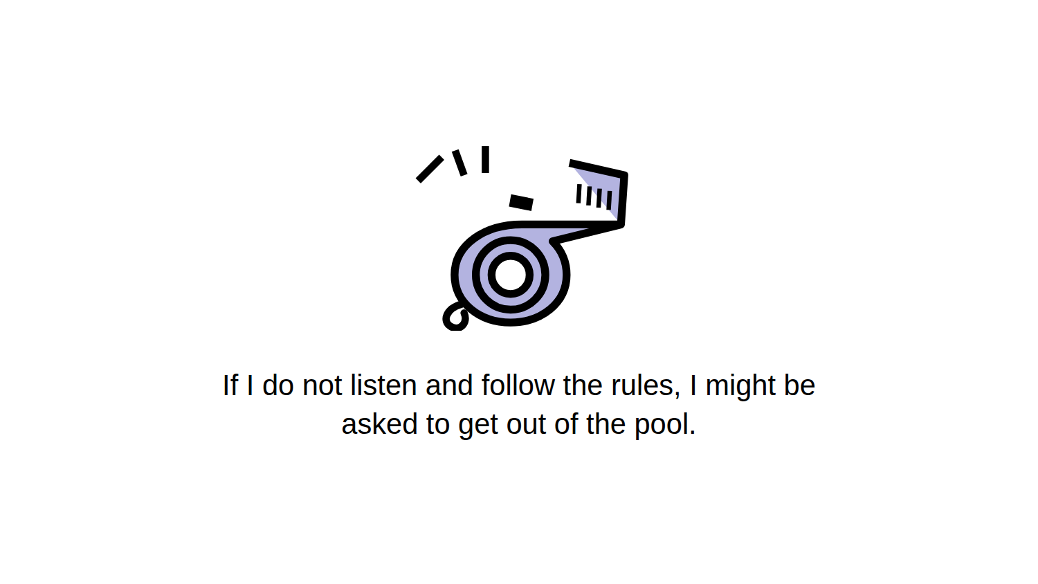A whistle Clip art drawing of a light purple whistle with black outline and sound lines indicating it is being blown.
If I do not listen and follow the rules, I might be asked to get out of the pool.